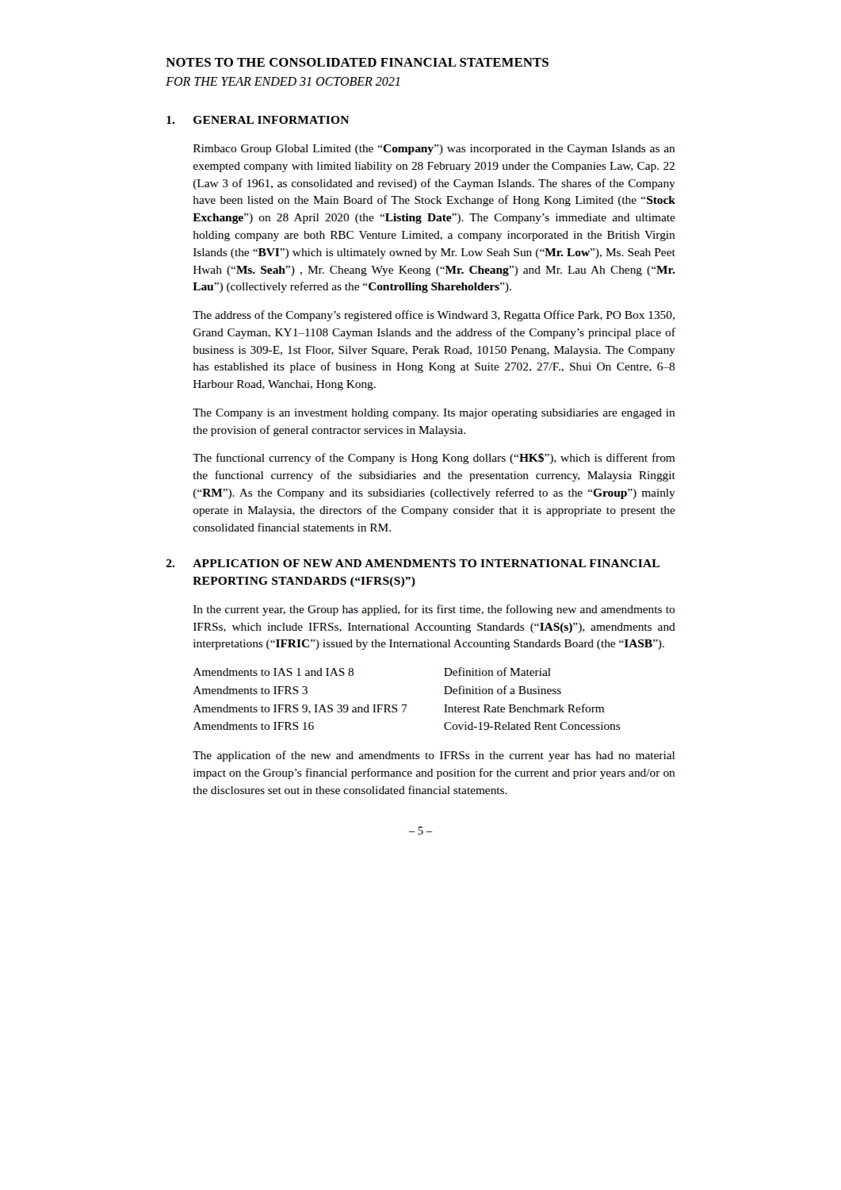NOTES TO THE CONSOLIDATED FINANCIAL STATEMENTS
FOR THE YEAR ENDED 31 OCTOBER 2021
1.
GENERAL INFORMATION
Rimbaco Group Global Limited (the “Company”) was incorporated in the Cayman Islands as an exempted company with limited liability on 28 February 2019 under the Companies Law, Cap. 22 (Law 3 of 1961, as consolidated and revised) of the Cayman Islands. The shares of the Company have been listed on the Main Board of The Stock Exchange of Hong Kong Limited (the “Stock Exchange”) on 28 April 2020 (the “Listing Date”). The Company’s immediate and ultimate holding company are both RBC Venture Limited, a company incorporated in the British Virgin Islands (the “BVI”) which is ultimately owned by Mr. Low Seah Sun (“Mr. Low”), Ms. Seah Peet Hwah (“Ms. Seah”) , Mr. Cheang Wye Keong (“Mr. Cheang”) and Mr. Lau Ah Cheng (“Mr. Lau”) (collectively referred as the “Controlling Shareholders”).
The address of the Company’s registered office is Windward 3, Regatta Office Park, PO Box 1350, Grand Cayman, KY1–1108 Cayman Islands and the address of the Company’s principal place of business is 309-E, 1st Floor, Silver Square, Perak Road, 10150 Penang, Malaysia. The Company has established its place of business in Hong Kong at Suite 2702, 27/F., Shui On Centre, 6–8 Harbour Road, Wanchai, Hong Kong.
The Company is an investment holding company. Its major operating subsidiaries are engaged in the provision of general contractor services in Malaysia.
The functional currency of the Company is Hong Kong dollars (“HK$”), which is different from the functional currency of the subsidiaries and the presentation currency, Malaysia Ringgit (“RM”). As the Company and its subsidiaries (collectively referred to as the “Group”) mainly operate in Malaysia, the directors of the Company consider that it is appropriate to present the consolidated financial statements in RM.
2.
APPLICATION OF NEW AND AMENDMENTS TO INTERNATIONAL FINANCIAL REPORTING STANDARDS (“IFRS(s)”)
In the current year, the Group has applied, for its first time, the following new and amendments to IFRSs, which include IFRSs, International Accounting Standards (“IAS(s)”), amendments and interpretations (“IFRIC”) issued by the International Accounting Standards Board (the “IASB”).
| Amendments to IAS 1 and IAS 8 | Definition of Material |
| Amendments to IFRS 3 | Definition of a Business |
| Amendments to IFRS 9, IAS 39 and IFRS 7 | Interest Rate Benchmark Reform |
| Amendments to IFRS 16 | Covid-19-Related Rent Concessions |
The application of the new and amendments to IFRSs in the current year has had no material impact on the Group’s financial performance and position for the current and prior years and/or on the disclosures set out in these consolidated financial statements.
– 5 –